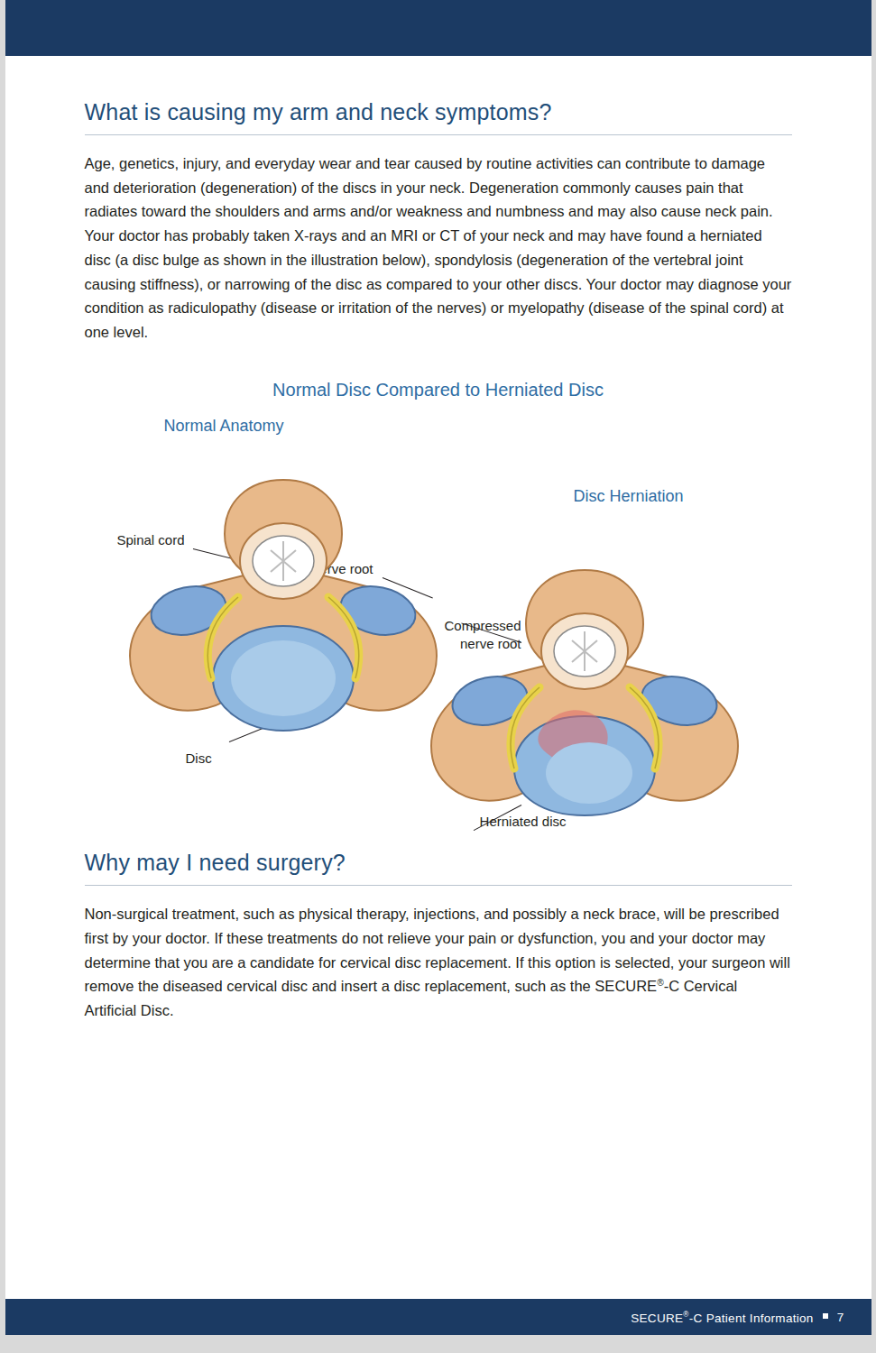What is causing my arm and neck symptoms?
Age, genetics, injury, and everyday wear and tear caused by routine activities can contribute to damage and deterioration (degeneration) of the discs in your neck. Degeneration commonly causes pain that radiates toward the shoulders and arms and/or weakness and numbness and may also cause neck pain. Your doctor has probably taken X-rays and an MRI or CT of your neck and may have found a herniated disc (a disc bulge as shown in the illustration below), spondylosis (degeneration of the vertebral joint causing stiffness), or narrowing of the disc as compared to your other discs. Your doctor may diagnose your condition as radiculopathy (disease or irritation of the nerves) or myelopathy (disease of the spinal cord) at one level.
Normal Disc Compared to Herniated Disc
Normal Anatomy Disc Herniation Spinal cord Nerve root Compressed
nerve root Disc Herniated disc
Why may I need surgery?
Non-surgical treatment, such as physical therapy, injections, and possibly a neck brace, will be prescribed first by your doctor. If these treatments do not relieve your pain or dysfunction, you and your doctor may determine that you are a candidate for cervical disc replacement. If this option is selected, your surgeon will remove the diseased cervical disc and insert a disc replacement, such as the SECURE®-C Cervical Artificial Disc.
SECURE®-C Patient Information 7